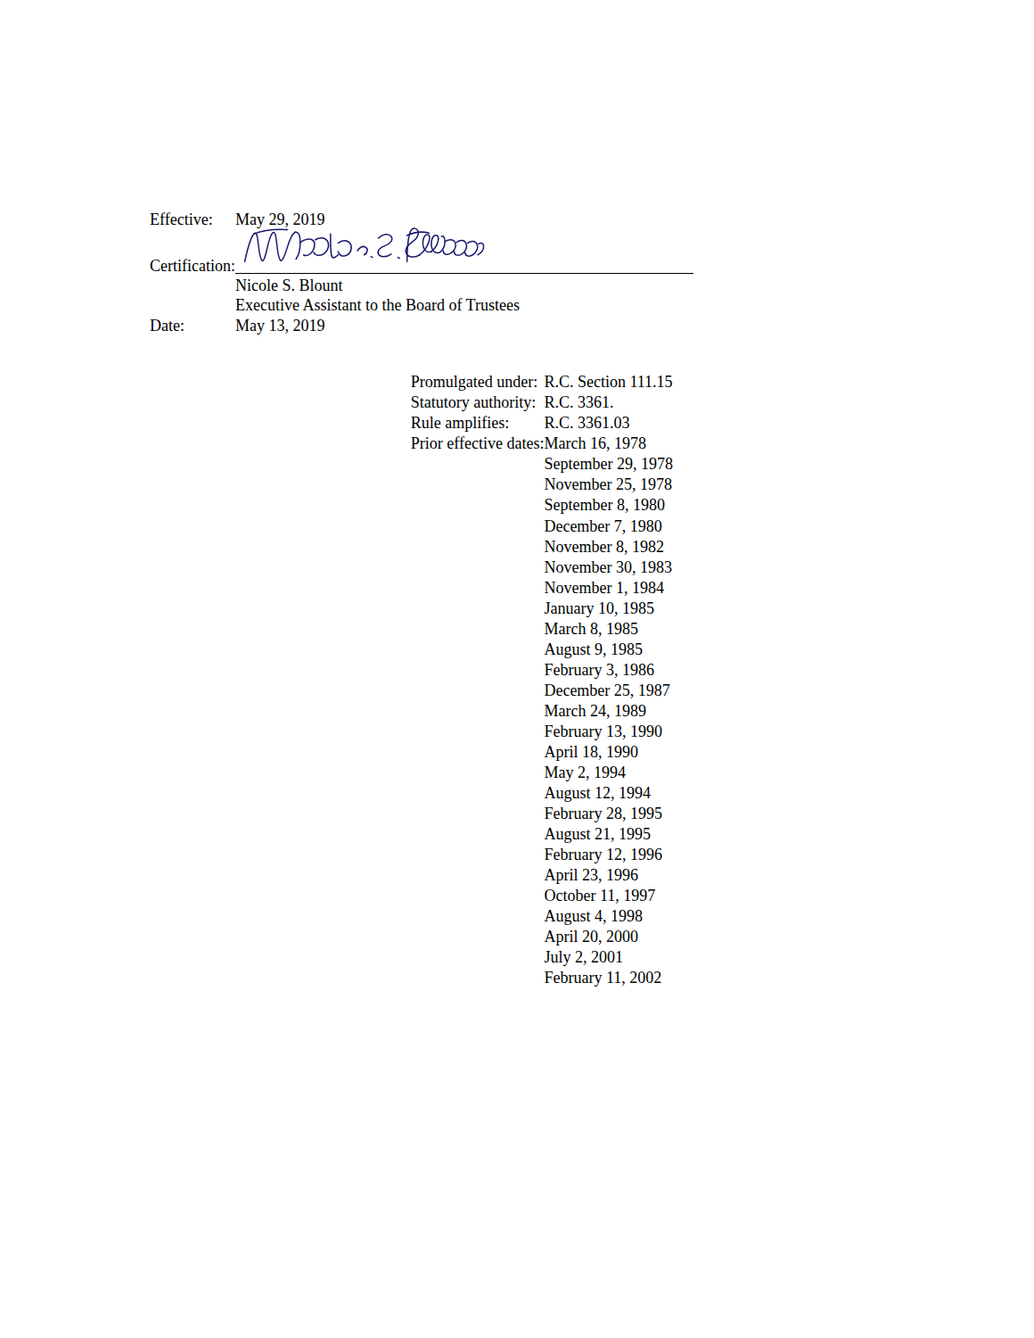| Effective: | May 29, 2019 |
| Certification: | |
| | Nicole S. Blount Executive Assistant to the Board of Trustees |
| Date: | May 13, 2019 |
| Promulgated under: | R.C. Section 111.15 |
| Statutory authority: | R.C. 3361. |
| Rule amplifies: | R.C. 3361.03 |
| Prior effective dates: | March 16, 1978 September 29, 1978 November 25, 1978 September 8, 1980 December 7, 1980 November 8, 1982 November 30, 1983 November 1, 1984 January 10, 1985 March 8, 1985 August 9, 1985 February 3, 1986 December 25, 1987 March 24, 1989 February 13, 1990 April 18, 1990 May 2, 1994 August 12, 1994 February 28, 1995 August 21, 1995 February 12, 1996 April 23, 1996 October 11, 1997 August 4, 1998 April 20, 2000 July 2, 2001 February 11, 2002 |